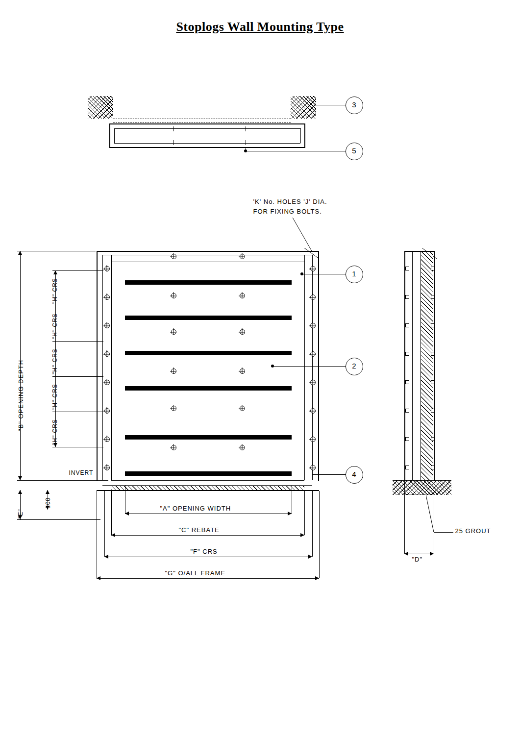Stoplogs Wall Mounting Type
TOP PLAN VIEW
3
5
NOTE: holes for fixing bolts
'K' No. HOLES 'J' DIA.
FOR FIXING BOLTS.
MAIN ELEVATION VIEW
1
2
4
INVERT
VERTICAL DIMENSIONS (left side)
"B" OPENING DEPTH
"H" CRS
"H" CRS
"H" CRS
"H" CRS
"H" CRS
"E"
100
HORIZONTAL DIMENSIONS (below elevation)
"A" OPENING WIDTH
"C" REBATE
"F" CRS
"G" O/ALL FRAME
SIDE / SECTION VIEW (right)
25 GROUT
"D"